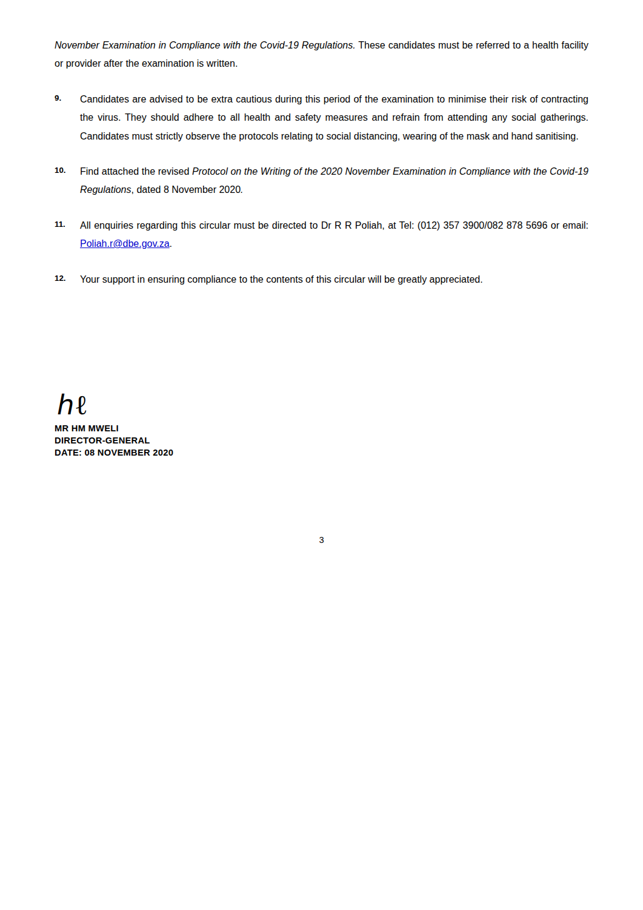November Examination in Compliance with the Covid-19 Regulations. These candidates must be referred to a health facility or provider after the examination is written.
Candidates are advised to be extra cautious during this period of the examination to minimise their risk of contracting the virus. They should adhere to all health and safety measures and refrain from attending any social gatherings. Candidates must strictly observe the protocols relating to social distancing, wearing of the mask and hand sanitising.
Find attached the revised Protocol on the Writing of the 2020 November Examination in Compliance with the Covid-19 Regulations, dated 8 November 2020.
All enquiries regarding this circular must be directed to Dr R R Poliah, at Tel: (012) 357 3900/082 878 5696 or email: Poliah.r@dbe.gov.za.
Your support in ensuring compliance to the contents of this circular will be greatly appreciated.
ℎℓ
MR HM MWELI
DIRECTOR-GENERAL
DATE: 08 NOVEMBER 2020
3